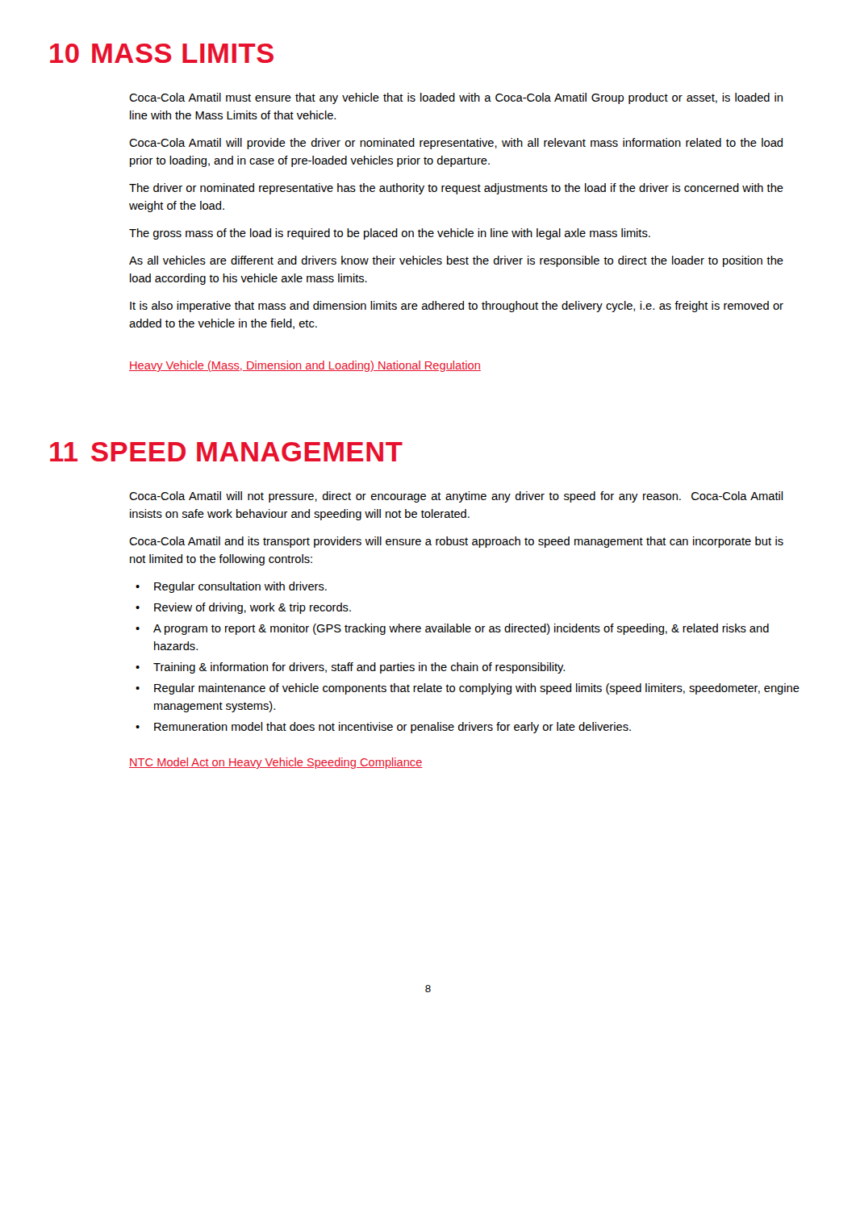10 MASS LIMITS
Coca-Cola Amatil must ensure that any vehicle that is loaded with a Coca-Cola Amatil Group product or asset, is loaded in line with the Mass Limits of that vehicle.
Coca-Cola Amatil will provide the driver or nominated representative, with all relevant mass information related to the load prior to loading, and in case of pre-loaded vehicles prior to departure.
The driver or nominated representative has the authority to request adjustments to the load if the driver is concerned with the weight of the load.
The gross mass of the load is required to be placed on the vehicle in line with legal axle mass limits.
As all vehicles are different and drivers know their vehicles best the driver is responsible to direct the loader to position the load according to his vehicle axle mass limits.
It is also imperative that mass and dimension limits are adhered to throughout the delivery cycle, i.e. as freight is removed or added to the vehicle in the field, etc.
Heavy Vehicle (Mass, Dimension and Loading) National Regulation
11 SPEED MANAGEMENT
Coca-Cola Amatil will not pressure, direct or encourage at anytime any driver to speed for any reason. Coca-Cola Amatil insists on safe work behaviour and speeding will not be tolerated.
Coca-Cola Amatil and its transport providers will ensure a robust approach to speed management that can incorporate but is not limited to the following controls:
Regular consultation with drivers.
Review of driving, work & trip records.
A program to report & monitor (GPS tracking where available or as directed) incidents of speeding, & related risks and hazards.
Training & information for drivers, staff and parties in the chain of responsibility.
Regular maintenance of vehicle components that relate to complying with speed limits (speed limiters, speedometer, engine management systems).
Remuneration model that does not incentivise or penalise drivers for early or late deliveries.
NTC Model Act on Heavy Vehicle Speeding Compliance
8